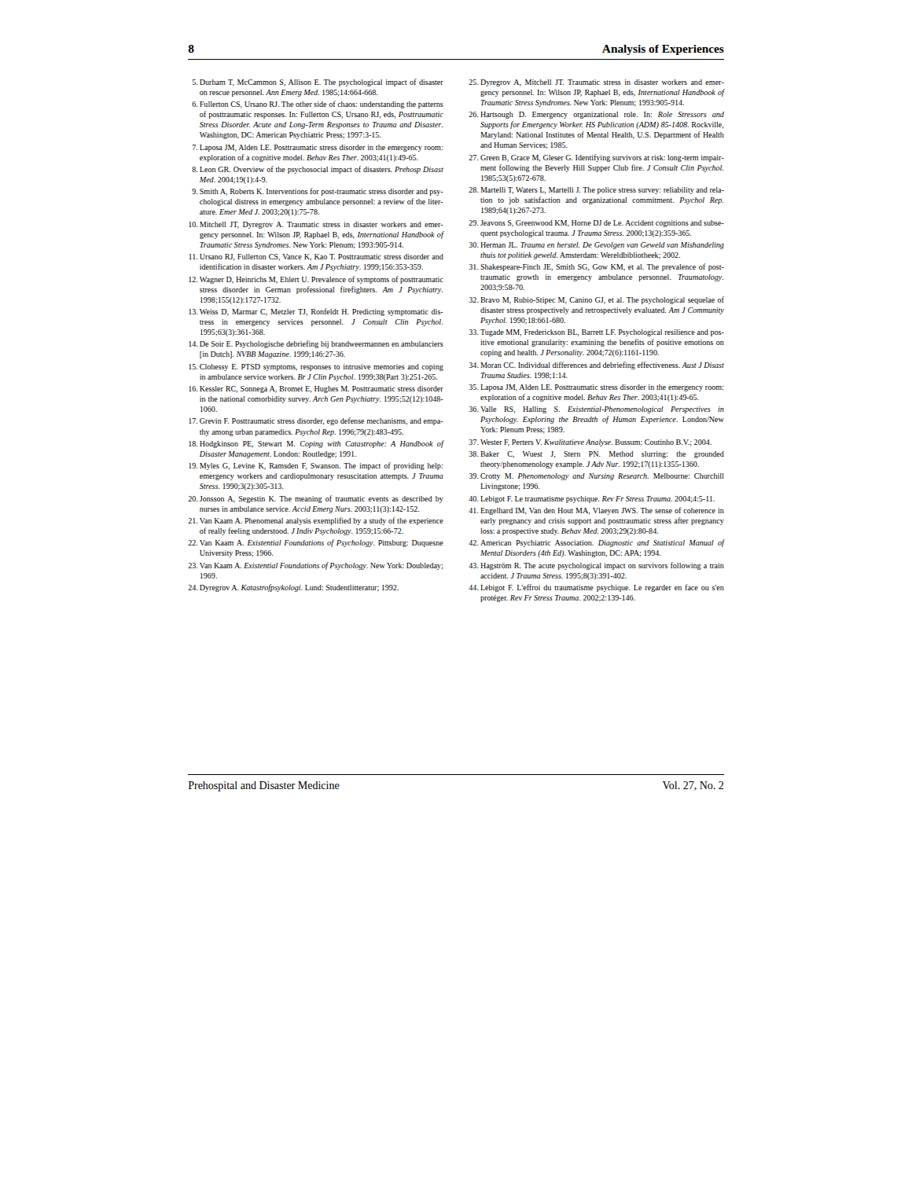8 Analysis of Experiences
Durham T, McCammon S, Allison E. The psychological impact of disaster on rescue personnel. Ann Emerg Med. 1985;14:664-668.
Fullerton CS, Ursano RJ. The other side of chaos: understanding the patterns of posttraumatic responses. In: Fullerton CS, Ursano RJ, eds, Posttraumatic Stress Disorder. Acute and Long-Term Responses to Trauma and Disaster. Washington, DC: American Psychiatric Press; 1997:3-15.
Laposa JM, Alden LE. Posttraumatic stress disorder in the emergency room: exploration of a cognitive model. Behav Res Ther. 2003;41(1):49-65.
Leon GR. Overview of the psychosocial impact of disasters. Prehosp Disast Med. 2004;19(1):4-9.
Smith A, Roberts K. Interventions for post-traumatic stress disorder and psychological distress in emergency ambulance personnel: a review of the literature. Emer Med J. 2003;20(1):75-78.
Mitchell JT, Dyregrov A. Traumatic stress in disaster workers and emergency personnel. In: Wilson JP, Raphael B, eds, International Handbook of Traumatic Stress Syndromes. New York: Plenum; 1993:905-914.
Ursano RJ, Fullerton CS, Vance K, Kao T. Posttraumatic stress disorder and identification in disaster workers. Am J Psychiatry. 1999;156:353-359.
Wagner D, Heinrichs M, Ehlert U. Prevalence of symptoms of posttraumatic stress disorder in German professional firefighters. Am J Psychiatry. 1998;155(12):1727-1732.
Weiss D, Marmar C, Metzler TJ, Ronfeldt H. Predicting symptomatic distress in emergency services personnel. J Consult Clin Psychol. 1995;63(3):361-368.
De Soir E. Psychologische debriefing bij brandweermannen en ambulanciers [in Dutch]. NVBB Magazine. 1999;146:27-36.
Clohessy E. PTSD symptoms, responses to intrusive memories and coping in ambulance service workers. Br J Clin Psychol. 1999;38(Part 3):251-265.
Kessler RC, Sonnega A, Bromet E, Hughes M. Posttraumatic stress disorder in the national comorbidity survey. Arch Gen Psychiatry. 1995;52(12):1048-1060.
Grevin F. Posttraumatic stress disorder, ego defense mechanisms, and empathy among urban paramedics. Psychol Rep. 1996;79(2):483-495.
Hodgkinson PE, Stewart M. Coping with Catastrophe: A Handbook of Disaster Management. London: Routledge; 1991.
Myles G, Levine K, Ramsden F, Swanson. The impact of providing help: emergency workers and cardiopulmonary resuscitation attempts. J Trauma Stress. 1990;3(2):305-313.
Jonsson A, Segestin K. The meaning of traumatic events as described by nurses in ambulance service. Accid Emerg Nurs. 2003;11(3):142-152.
Van Kaam A. Phenomenal analysis exemplified by a study of the experience of really feeling understood. J Indiv Psychology. 1959;15:66-72.
Van Kaam A. Existential Foundations of Psychology. Pittsburg: Duquesne University Press; 1966.
Van Kaam A. Existential Foundations of Psychology. New York: Doubleday; 1969.
Dyregrov A. Katastrofpsykologi. Lund: Studentlitteratur; 1992.
Dyregrov A, Mitchell JT. Traumatic stress in disaster workers and emergency personnel. In: Wilson JP, Raphael B, eds, International Handbook of Traumatic Stress Syndromes. New York: Plenum; 1993:905-914.
Hartsough D. Emergency organizational role. In: Role Stressors and Supports for Emergency Worker. HS Publication (ADM) 85-1408. Rockville, Maryland: National Institutes of Mental Health, U.S. Department of Health and Human Services; 1985.
Green B, Grace M, Gleser G. Identifying survivors at risk: long-term impairment following the Beverly Hill Supper Club fire. J Consult Clin Psychol. 1985;53(5):672-678.
Martelli T, Waters L, Martelli J. The police stress survey: reliability and relation to job satisfaction and organizational commitment. Psychol Rep. 1989;64(1):267-273.
Jeavons S, Greenwood KM, Horne DJ de Le. Accident cognitions and subsequent psychological trauma. J Trauma Stress. 2000;13(2):359-365.
Herman JL. Trauma en herstel. De Gevolgen van Geweld van Mishandeling thuis tot politiek geweld. Amsterdam: Wereldbibliotheek; 2002.
Shakespeare-Finch JE, Smith SG, Gow KM, et al. The prevalence of posttraumatic growth in emergency ambulance personnel. Traumatology. 2003;9:58-70.
Bravo M, Rubio-Stipec M, Canino GJ, et al. The psychological sequelae of disaster stress prospectively and retrospectively evaluated. Am J Community Psychol. 1990;18:661-680.
Tugade MM, Frederickson BL, Barrett LF. Psychological resilience and positive emotional granularity: examining the benefits of positive emotions on coping and health. J Personality. 2004;72(6):1161-1190.
Moran CC. Individual differences and debriefing effectiveness. Aust J Disast Trauma Studies. 1998;1:14.
Laposa JM, Alden LE. Posttraumatic stress disorder in the emergency room: exploration of a cognitive model. Behav Res Ther. 2003;41(1):49-65.
Valle RS, Halling S. Existential-Phenomenological Perspectives in Psychology. Exploring the Breadth of Human Experience. London/New York: Plenum Press; 1989.
Wester F, Perters V. Kwalitatieve Analyse. Bussum: Coutinho B.V.; 2004.
Baker C, Wuest J, Stern PN. Method slurring: the grounded theory/phenomenology example. J Adv Nur. 1992;17(11):1355-1360.
Crotty M. Phenomenology and Nursing Research. Melbourne: Churchill Livingstone; 1996.
Lebigot F. Le traumatisme psychique. Rev Fr Stress Trauma. 2004;4:5-11.
Engelhard IM, Van den Hout MA, Vlaeyen JWS. The sense of coherence in early pregnancy and crisis support and posttraumatic stress after pregnancy loss: a prospective study. Behav Med. 2003;29(2):80-84.
American Psychiatric Association. Diagnostic and Statistical Manual of Mental Disorders (4th Ed). Washington, DC: APA; 1994.
Hagström R. The acute psychological impact on survivors following a train accident. J Trauma Stress. 1995;8(3):391-402.
Lebigot F. L'effroi du traumatisme psychique. Le regarder en face ou s'en protéger. Rev Fr Stress Trauma. 2002;2:139-146.
Prehospital and Disaster Medicine Vol. 27, No. 2